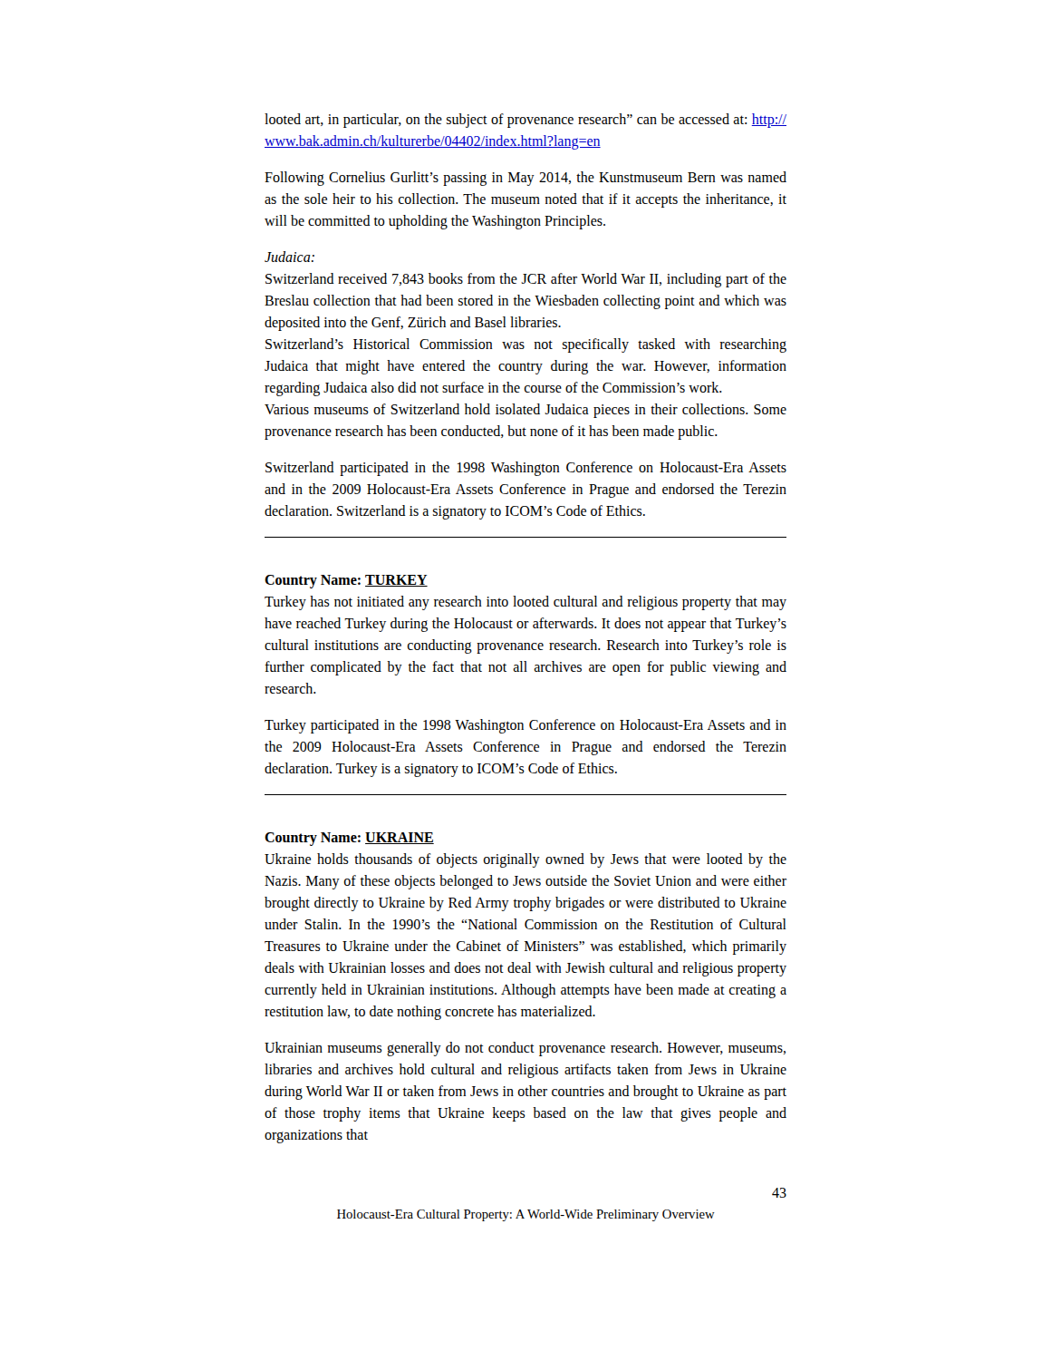looted art, in particular, on the subject of provenance research” can be accessed at: http://www.bak.admin.ch/kulturerbe/04402/index.html?lang=en
Following Cornelius Gurlitt’s passing in May 2014, the Kunstmuseum Bern was named as the sole heir to his collection. The museum noted that if it accepts the inheritance, it will be committed to upholding the Washington Principles.
Judaica:
Switzerland received 7,843 books from the JCR after World War II, including part of the Breslau collection that had been stored in the Wiesbaden collecting point and which was deposited into the Genf, Zürich and Basel libraries.
Switzerland’s Historical Commission was not specifically tasked with researching Judaica that might have entered the country during the war. However, information regarding Judaica also did not surface in the course of the Commission’s work.
Various museums of Switzerland hold isolated Judaica pieces in their collections. Some provenance research has been conducted, but none of it has been made public.
Switzerland participated in the 1998 Washington Conference on Holocaust-Era Assets and in the 2009 Holocaust-Era Assets Conference in Prague and endorsed the Terezin declaration. Switzerland is a signatory to ICOM’s Code of Ethics.
Country Name: TURKEY
Turkey has not initiated any research into looted cultural and religious property that may have reached Turkey during the Holocaust or afterwards. It does not appear that Turkey’s cultural institutions are conducting provenance research. Research into Turkey’s role is further complicated by the fact that not all archives are open for public viewing and research.
Turkey participated in the 1998 Washington Conference on Holocaust-Era Assets and in the 2009 Holocaust-Era Assets Conference in Prague and endorsed the Terezin declaration. Turkey is a signatory to ICOM’s Code of Ethics.
Country Name: UKRAINE
Ukraine holds thousands of objects originally owned by Jews that were looted by the Nazis. Many of these objects belonged to Jews outside the Soviet Union and were either brought directly to Ukraine by Red Army trophy brigades or were distributed to Ukraine under Stalin. In the 1990’s the “National Commission on the Restitution of Cultural Treasures to Ukraine under the Cabinet of Ministers” was established, which primarily deals with Ukrainian losses and does not deal with Jewish cultural and religious property currently held in Ukrainian institutions. Although attempts have been made at creating a restitution law, to date nothing concrete has materialized.
Ukrainian museums generally do not conduct provenance research. However, museums, libraries and archives hold cultural and religious artifacts taken from Jews in Ukraine during World War II or taken from Jews in other countries and brought to Ukraine as part of those trophy items that Ukraine keeps based on the law that gives people and organizations that
43
Holocaust-Era Cultural Property: A World-Wide Preliminary Overview